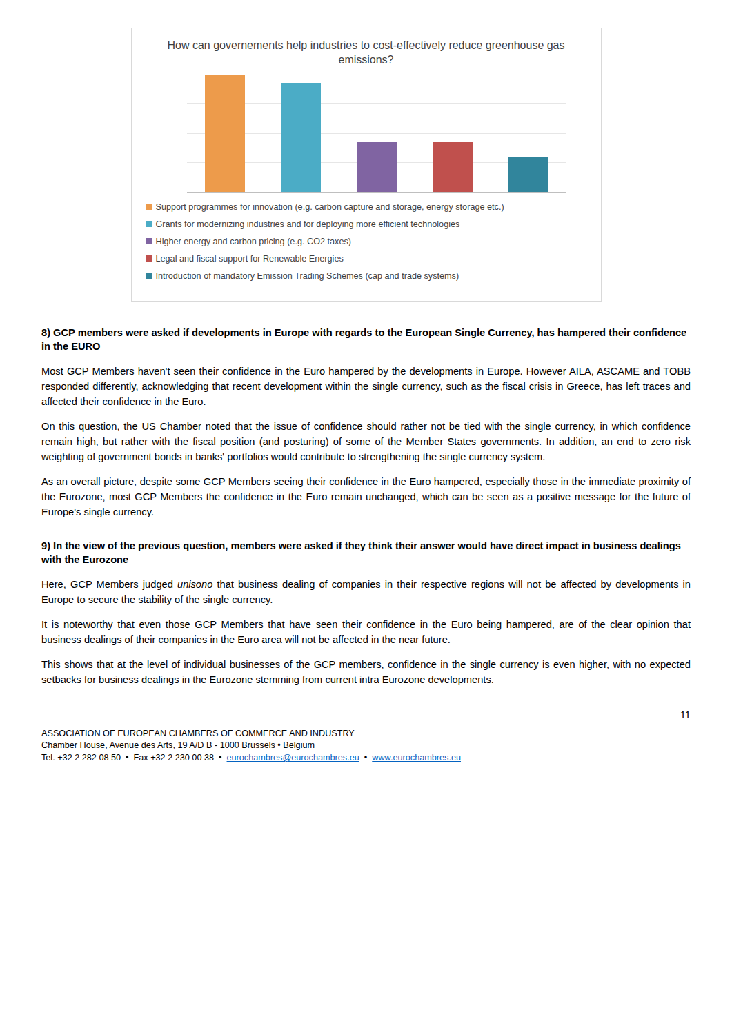How can governements help industries to cost-effectively reduce greenhouse gas emissions?
Support programmes for innovation (e.g. carbon capture and storage, energy storage etc.)
Grants for modernizing industries and for deploying more efficient technologies
Higher energy and carbon pricing (e.g. CO2 taxes)
Legal and fiscal support for Renewable Energies
Introduction of mandatory Emission Trading Schemes (cap and trade systems)
8) GCP members were asked if developments in Europe with regards to the European Single Currency, has hampered their confidence in the EURO
Most GCP Members haven't seen their confidence in the Euro hampered by the developments in Europe. However AILA, ASCAME and TOBB responded differently, acknowledging that recent development within the single currency, such as the fiscal crisis in Greece, has left traces and affected their confidence in the Euro.
On this question, the US Chamber noted that the issue of confidence should rather not be tied with the single currency, in which confidence remain high, but rather with the fiscal position (and posturing) of some of the Member States governments. In addition, an end to zero risk weighting of government bonds in banks' portfolios would contribute to strengthening the single currency system.
As an overall picture, despite some GCP Members seeing their confidence in the Euro hampered, especially those in the immediate proximity of the Eurozone, most GCP Members the confidence in the Euro remain unchanged, which can be seen as a positive message for the future of Europe's single currency.
9) In the view of the previous question, members were asked if they think their answer would have direct impact in business dealings with the Eurozone
Here, GCP Members judged unisono that business dealing of companies in their respective regions will not be affected by developments in Europe to secure the stability of the single currency.
It is noteworthy that even those GCP Members that have seen their confidence in the Euro being hampered, are of the clear opinion that business dealings of their companies in the Euro area will not be affected in the near future.
This shows that at the level of individual businesses of the GCP members, confidence in the single currency is even higher, with no expected setbacks for business dealings in the Eurozone stemming from current intra Eurozone developments.
11
ASSOCIATION OF EUROPEAN CHAMBERS OF COMMERCE AND INDUSTRY
Chamber House, Avenue des Arts, 19 A/D B - 1000 Brussels • Belgium
Tel. +32 2 282 08 50 • Fax +32 2 230 00 38 • eurochambres@eurochambres.eu • www.eurochambres.eu